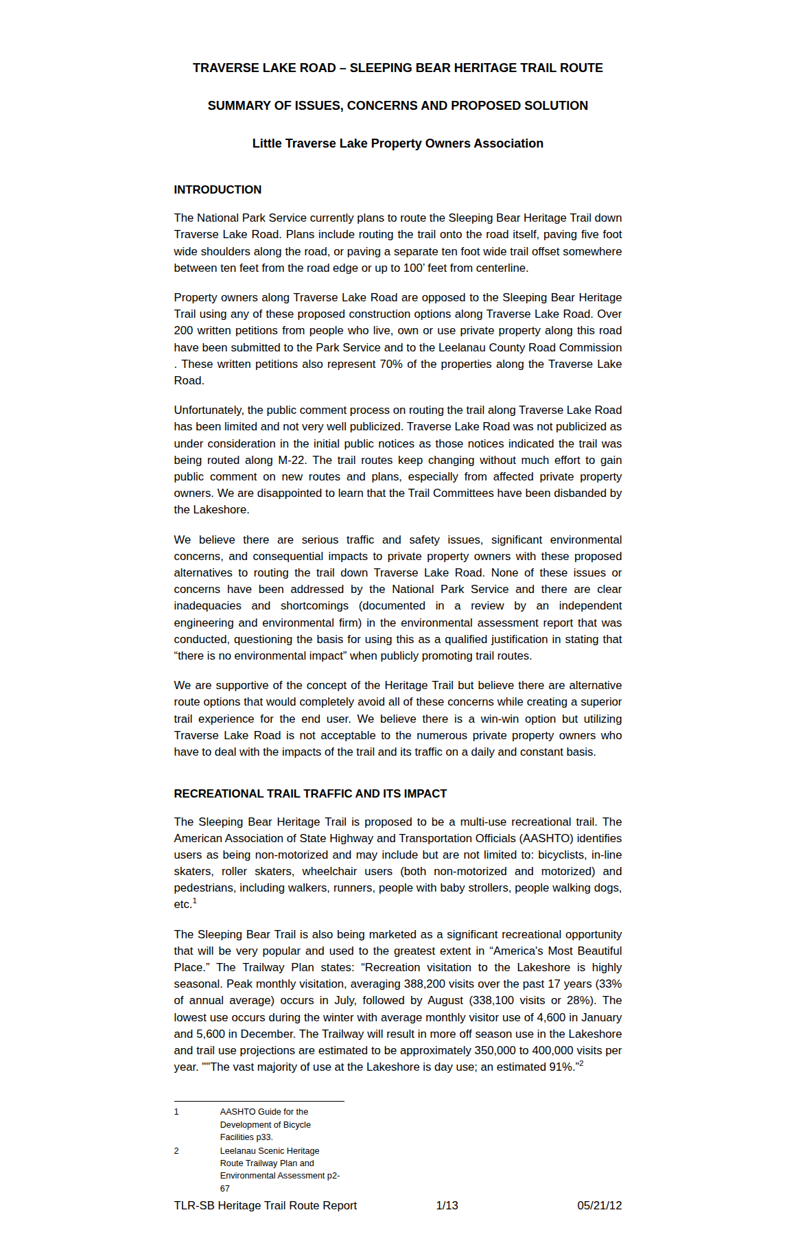TRAVERSE LAKE ROAD – SLEEPING BEAR HERITAGE TRAIL ROUTE
SUMMARY OF ISSUES, CONCERNS AND PROPOSED SOLUTION
Little Traverse Lake Property Owners Association
INTRODUCTION
The National Park Service currently plans to route the Sleeping Bear Heritage Trail down Traverse Lake Road. Plans include routing the trail onto the road itself, paving five foot wide shoulders along the road, or paving a separate ten foot wide trail offset somewhere between ten feet from the road edge or up to 100’ feet from centerline.
Property owners along Traverse Lake Road are opposed to the Sleeping Bear Heritage Trail using any of these proposed construction options along Traverse Lake Road. Over 200 written petitions from people who live, own or use private property along this road have been submitted to the Park Service and to the Leelanau County Road Commission . These written petitions also represent 70% of the properties along the Traverse Lake Road.
Unfortunately, the public comment process on routing the trail along Traverse Lake Road has been limited and not very well publicized. Traverse Lake Road was not publicized as under consideration in the initial public notices as those notices indicated the trail was being routed along M-22. The trail routes keep changing without much effort to gain public comment on new routes and plans, especially from affected private property owners. We are disappointed to learn that the Trail Committees have been disbanded by the Lakeshore.
We believe there are serious traffic and safety issues, significant environmental concerns, and consequential impacts to private property owners with these proposed alternatives to routing the trail down Traverse Lake Road. None of these issues or concerns have been addressed by the National Park Service and there are clear inadequacies and shortcomings (documented in a review by an independent engineering and environmental firm) in the environmental assessment report that was conducted, questioning the basis for using this as a qualified justification in stating that “there is no environmental impact” when publicly promoting trail routes.
We are supportive of the concept of the Heritage Trail but believe there are alternative route options that would completely avoid all of these concerns while creating a superior trail experience for the end user. We believe there is a win-win option but utilizing Traverse Lake Road is not acceptable to the numerous private property owners who have to deal with the impacts of the trail and its traffic on a daily and constant basis.
RECREATIONAL TRAIL TRAFFIC AND ITS IMPACT
The Sleeping Bear Heritage Trail is proposed to be a multi-use recreational trail. The American Association of State Highway and Transportation Officials (AASHTO) identifies users as being non-motorized and may include but are not limited to: bicyclists, in-line skaters, roller skaters, wheelchair users (both non-motorized and motorized) and pedestrians, including walkers, runners, people with baby strollers, people walking dogs, etc.1
The Sleeping Bear Trail is also being marketed as a significant recreational opportunity that will be very popular and used to the greatest extent in “America's Most Beautiful Place.” The Trailway Plan states: “Recreation visitation to the Lakeshore is highly seasonal. Peak monthly visitation, averaging 388,200 visits over the past 17 years (33% of annual average) occurs in July, followed by August (338,100 visits or 28%). The lowest use occurs during the winter with average monthly visitor use of 4,600 in January and 5,600 in December. The Trailway will result in more off season use in the Lakeshore and trail use projections are estimated to be approximately 350,000 to 400,000 visits per year. ""The vast majority of use at the Lakeshore is day use; an estimated 91%.”2
| 1 | AASHTO Guide for the Development of Bicycle Facilities p33. |
| 2 | Leelanau Scenic Heritage Route Trailway Plan and Environmental Assessment p2-67 |
TLR-SB Heritage Trail Route Report
1/13
05/21/12